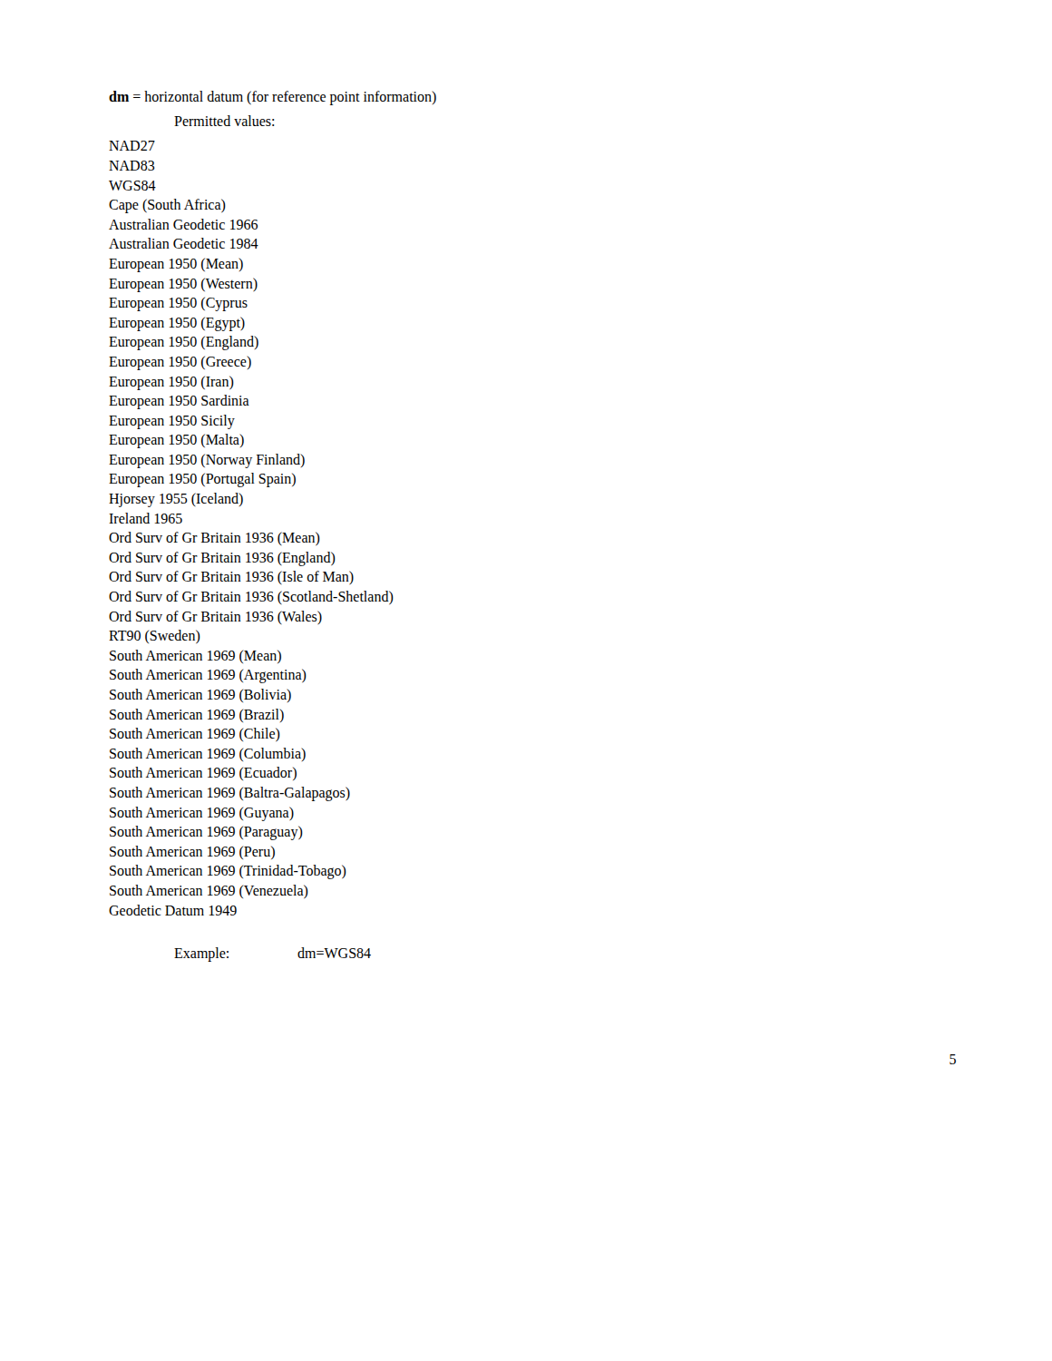dm = horizontal datum (for reference point information)
Permitted values:
NAD27
NAD83
WGS84
Cape (South Africa)
Australian Geodetic 1966
Australian Geodetic 1984
European 1950 (Mean)
European 1950 (Western)
European 1950 (Cyprus
European 1950 (Egypt)
European 1950 (England)
European 1950 (Greece)
European 1950 (Iran)
European 1950 Sardinia
European 1950 Sicily
European 1950 (Malta)
European 1950 (Norway Finland)
European 1950 (Portugal Spain)
Hjorsey 1955 (Iceland)
Ireland 1965
Ord Surv of Gr Britain 1936 (Mean)
Ord Surv of Gr Britain 1936 (England)
Ord Surv of Gr Britain 1936 (Isle of Man)
Ord Surv of Gr Britain 1936 (Scotland-Shetland)
Ord Surv of Gr Britain 1936 (Wales)
RT90 (Sweden)
South American 1969 (Mean)
South American 1969 (Argentina)
South American 1969 (Bolivia)
South American 1969 (Brazil)
South American 1969 (Chile)
South American 1969 (Columbia)
South American 1969 (Ecuador)
South American 1969 (Baltra-Galapagos)
South American 1969 (Guyana)
South American 1969 (Paraguay)
South American 1969 (Peru)
South American 1969 (Trinidad-Tobago)
South American 1969 (Venezuela)
Geodetic Datum 1949
Example: dm=WGS84
5